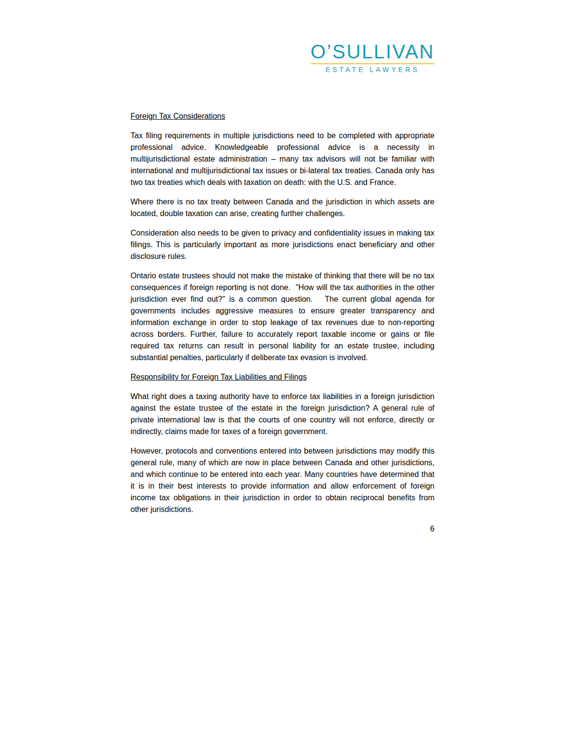O’SULLIVAN
Estate Lawyers
Foreign Tax Considerations
Tax filing requirements in multiple jurisdictions need to be completed with appropriate professional advice. Knowledgeable professional advice is a necessity in multijurisdictional estate administration – many tax advisors will not be familiar with international and multijurisdictional tax issues or bi-lateral tax treaties. Canada only has two tax treaties which deals with taxation on death: with the U.S. and France.
Where there is no tax treaty between Canada and the jurisdiction in which assets are located, double taxation can arise, creating further challenges.
Consideration also needs to be given to privacy and confidentiality issues in making tax filings. This is particularly important as more jurisdictions enact beneficiary and other disclosure rules.
Ontario estate trustees should not make the mistake of thinking that there will be no tax consequences if foreign reporting is not done. "How will the tax authorities in the other jurisdiction ever find out?" is a common question. The current global agenda for governments includes aggressive measures to ensure greater transparency and information exchange in order to stop leakage of tax revenues due to non-reporting across borders. Further, failure to accurately report taxable income or gains or file required tax returns can result in personal liability for an estate trustee, including substantial penalties, particularly if deliberate tax evasion is involved.
Responsibility for Foreign Tax Liabilities and Filings
What right does a taxing authority have to enforce tax liabilities in a foreign jurisdiction against the estate trustee of the estate in the foreign jurisdiction? A general rule of private international law is that the courts of one country will not enforce, directly or indirectly, claims made for taxes of a foreign government.
However, protocols and conventions entered into between jurisdictions may modify this general rule, many of which are now in place between Canada and other jurisdictions, and which continue to be entered into each year. Many countries have determined that it is in their best interests to provide information and allow enforcement of foreign income tax obligations in their jurisdiction in order to obtain reciprocal benefits from other jurisdictions.
6